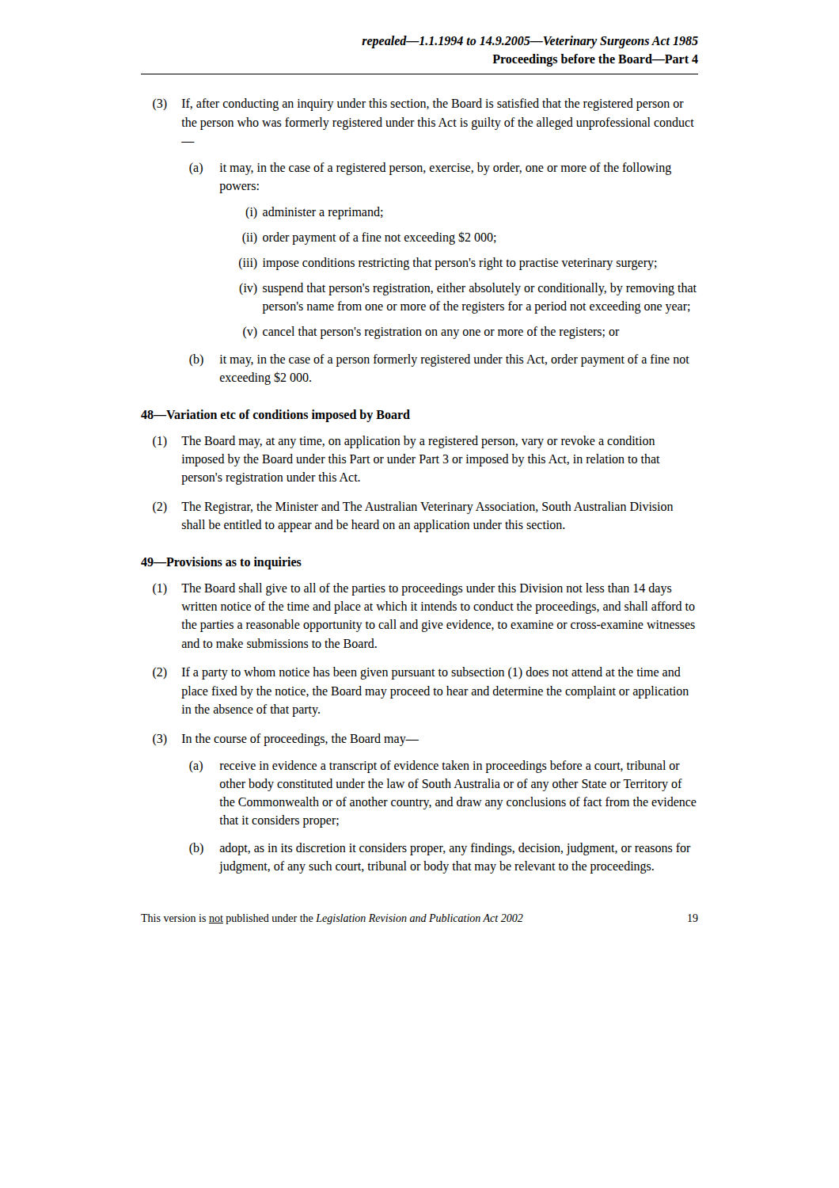repealed—1.1.1994 to 14.9.2005—Veterinary Surgeons Act 1985
Proceedings before the Board—Part 4
(3) If, after conducting an inquiry under this section, the Board is satisfied that the registered person or the person who was formerly registered under this Act is guilty of the alleged unprofessional conduct—
(a) it may, in the case of a registered person, exercise, by order, one or more of the following powers:
(i) administer a reprimand;
(ii) order payment of a fine not exceeding $2 000;
(iii) impose conditions restricting that person's right to practise veterinary surgery;
(iv) suspend that person's registration, either absolutely or conditionally, by removing that person's name from one or more of the registers for a period not exceeding one year;
(v) cancel that person's registration on any one or more of the registers; or
(b) it may, in the case of a person formerly registered under this Act, order payment of a fine not exceeding $2 000.
48—Variation etc of conditions imposed by Board
(1) The Board may, at any time, on application by a registered person, vary or revoke a condition imposed by the Board under this Part or under Part 3 or imposed by this Act, in relation to that person's registration under this Act.
(2) The Registrar, the Minister and The Australian Veterinary Association, South Australian Division shall be entitled to appear and be heard on an application under this section.
49—Provisions as to inquiries
(1) The Board shall give to all of the parties to proceedings under this Division not less than 14 days written notice of the time and place at which it intends to conduct the proceedings, and shall afford to the parties a reasonable opportunity to call and give evidence, to examine or cross-examine witnesses and to make submissions to the Board.
(2) If a party to whom notice has been given pursuant to subsection (1) does not attend at the time and place fixed by the notice, the Board may proceed to hear and determine the complaint or application in the absence of that party.
(3) In the course of proceedings, the Board may—
(a) receive in evidence a transcript of evidence taken in proceedings before a court, tribunal or other body constituted under the law of South Australia or of any other State or Territory of the Commonwealth or of another country, and draw any conclusions of fact from the evidence that it considers proper;
(b) adopt, as in its discretion it considers proper, any findings, decision, judgment, or reasons for judgment, of any such court, tribunal or body that may be relevant to the proceedings.
This version is not published under the Legislation Revision and Publication Act 2002
19